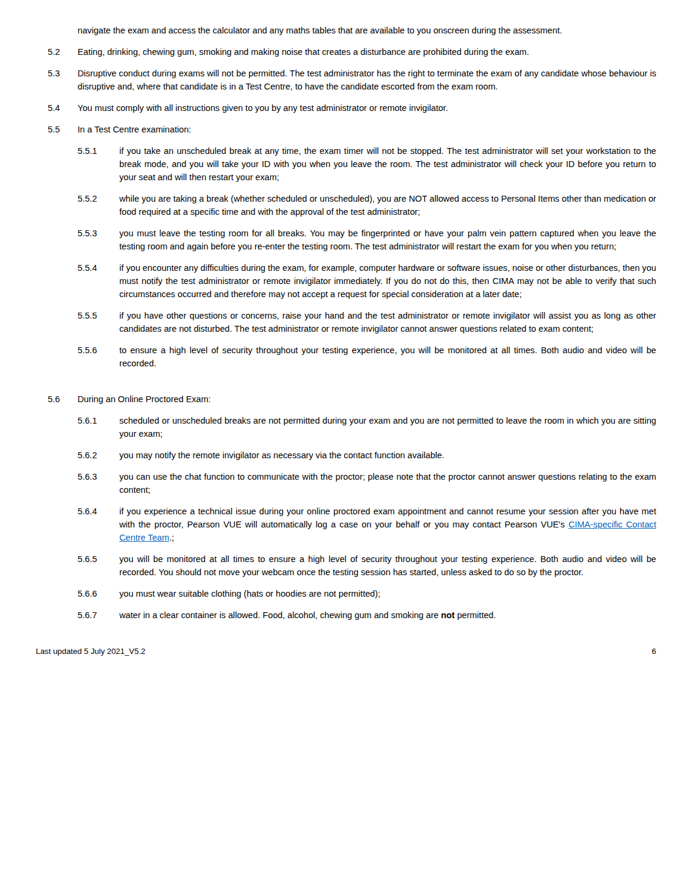navigate the exam and access the calculator and any maths tables that are available to you onscreen during the assessment.
5.2
Eating, drinking, chewing gum, smoking and making noise that creates a disturbance are prohibited during the exam.
5.3
Disruptive conduct during exams will not be permitted. The test administrator has the right to terminate the exam of any candidate whose behaviour is disruptive and, where that candidate is in a Test Centre, to have the candidate escorted from the exam room.
5.4
You must comply with all instructions given to you by any test administrator or remote invigilator.
5.5
In a Test Centre examination:
5.5.1
if you take an unscheduled break at any time, the exam timer will not be stopped. The test administrator will set your workstation to the break mode, and you will take your ID with you when you leave the room. The test administrator will check your ID before you return to your seat and will then restart your exam;
5.5.2
while you are taking a break (whether scheduled or unscheduled), you are NOT allowed access to Personal Items other than medication or food required at a specific time and with the approval of the test administrator;
5.5.3
you must leave the testing room for all breaks. You may be fingerprinted or have your palm vein pattern captured when you leave the testing room and again before you re-enter the testing room. The test administrator will restart the exam for you when you return;
5.5.4
if you encounter any difficulties during the exam, for example, computer hardware or software issues, noise or other disturbances, then you must notify the test administrator or remote invigilator immediately. If you do not do this, then CIMA may not be able to verify that such circumstances occurred and therefore may not accept a request for special consideration at a later date;
5.5.5
if you have other questions or concerns, raise your hand and the test administrator or remote invigilator will assist you as long as other candidates are not disturbed. The test administrator or remote invigilator cannot answer questions related to exam content;
5.5.6
to ensure a high level of security throughout your testing experience, you will be monitored at all times. Both audio and video will be recorded.
5.6
During an Online Proctored Exam:
5.6.1
scheduled or unscheduled breaks are not permitted during your exam and you are not permitted to leave the room in which you are sitting your exam;
5.6.2
you may notify the remote invigilator as necessary via the contact function available.
5.6.3
you can use the chat function to communicate with the proctor; please note that the proctor cannot answer questions relating to the exam content;
5.6.4
if you experience a technical issue during your online proctored exam appointment and cannot resume your session after you have met with the proctor, Pearson VUE will automatically log a case on your behalf or you may contact Pearson VUE's CIMA-specific Contact Centre Team.;
5.6.5
you will be monitored at all times to ensure a high level of security throughout your testing experience. Both audio and video will be recorded. You should not move your webcam once the testing session has started, unless asked to do so by the proctor.
5.6.6
you must wear suitable clothing (hats or hoodies are not permitted);
5.6.7
water in a clear container is allowed. Food, alcohol, chewing gum and smoking are not permitted.
Last updated 5 July 2021_V5.2
6